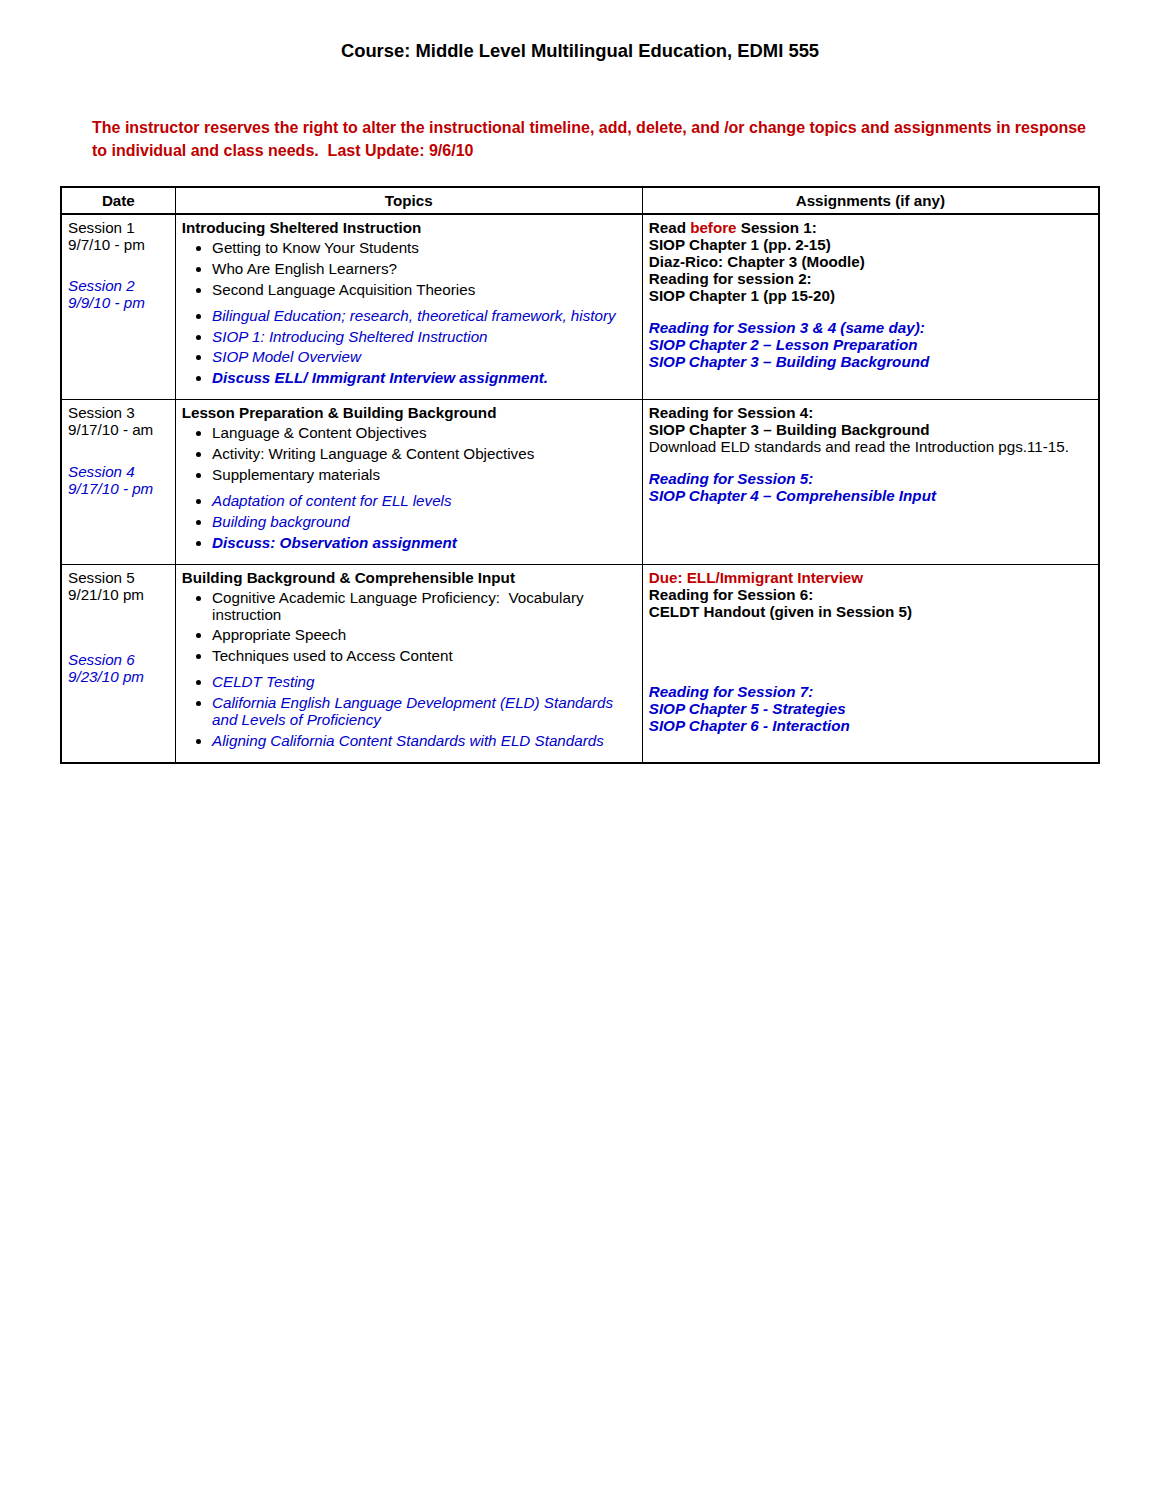Course: Middle Level Multilingual Education, EDMI 555
The instructor reserves the right to alter the instructional timeline, add, delete, and /or change topics and assignments in response to individual and class needs. Last Update: 9/6/10
| Date | Topics | Assignments (if any) |
| --- | --- | --- |
| Session 1 9/7/10 - pm Session 2 9/9/10 - pm | Introducing Sheltered Instruction Getting to Know Your Students Who Are English Learners? Second Language Acquisition Theories Bilingual Education; research, theoretical framework, history SIOP 1: Introducing Sheltered Instruction SIOP Model Overview Discuss ELL/ Immigrant Interview assignment. | Read before Session 1: SIOP Chapter 1 (pp. 2-15) Diaz-Rico: Chapter 3 (Moodle) Reading for session 2: SIOP Chapter 1 (pp 15-20) Reading for Session 3 & 4 (same day): SIOP Chapter 2 – Lesson Preparation SIOP Chapter 3 – Building Background |
| Session 3 9/17/10 - am Session 4 9/17/10 - pm | Lesson Preparation & Building Background Language & Content Objectives Activity: Writing Language & Content Objectives Supplementary materials Adaptation of content for ELL levels Building background Discuss: Observation assignment | Reading for Session 4: SIOP Chapter 3 – Building Background Download ELD standards and read the Introduction pgs.11-15. Reading for Session 5: SIOP Chapter 4 – Comprehensible Input |
| Session 5 9/21/10 pm Session 6 9/23/10 pm | Building Background & Comprehensible Input Cognitive Academic Language Proficiency: Vocabulary instruction Appropriate Speech Techniques used to Access Content CELDT Testing California English Language Development (ELD) Standards and Levels of Proficiency Aligning California Content Standards with ELD Standards | Due: ELL/Immigrant Interview Reading for Session 6: CELDT Handout (given in Session 5) Reading for Session 7: SIOP Chapter 5 - Strategies SIOP Chapter 6 - Interaction |